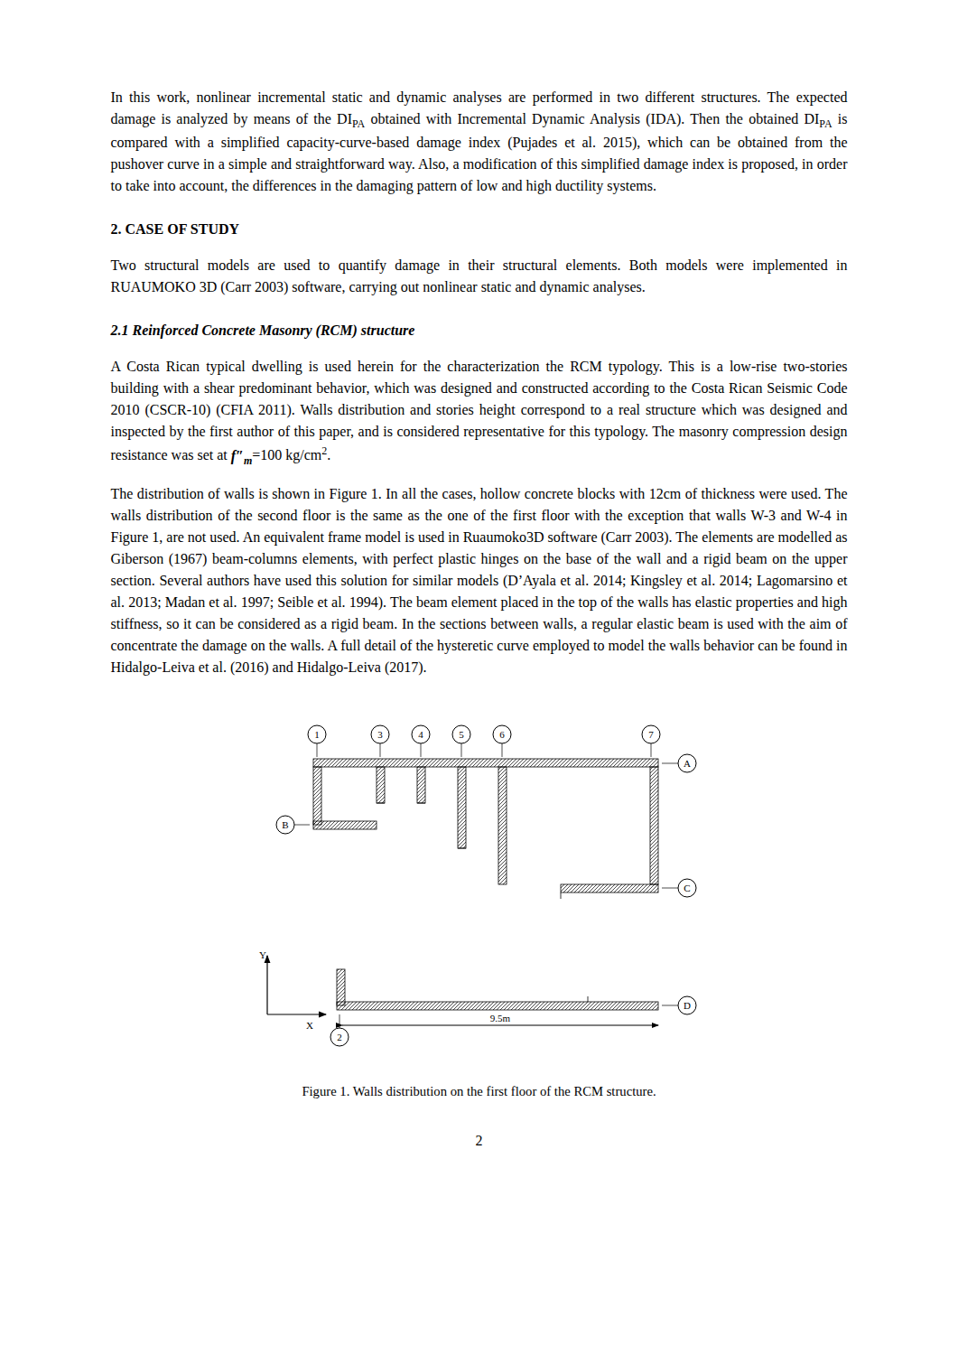In this work, nonlinear incremental static and dynamic analyses are performed in two different structures. The expected damage is analyzed by means of the DIPA obtained with Incremental Dynamic Analysis (IDA). Then the obtained DIPA is compared with a simplified capacity-curve-based damage index (Pujades et al. 2015), which can be obtained from the pushover curve in a simple and straightforward way. Also, a modification of this simplified damage index is proposed, in order to take into account, the differences in the damaging pattern of low and high ductility systems.
2. CASE OF STUDY
Two structural models are used to quantify damage in their structural elements. Both models were implemented in RUAUMOKO 3D (Carr 2003) software, carrying out nonlinear static and dynamic analyses.
2.1 Reinforced Concrete Masonry (RCM) structure
A Costa Rican typical dwelling is used herein for the characterization the RCM typology. This is a low-rise two-stories building with a shear predominant behavior, which was designed and constructed according to the Costa Rican Seismic Code 2010 (CSCR-10) (CFIA 2011). Walls distribution and stories height correspond to a real structure which was designed and inspected by the first author of this paper, and is considered representative for this typology. The masonry compression design resistance was set at f″m=100 kg/cm2.
The distribution of walls is shown in Figure 1. In all the cases, hollow concrete blocks with 12cm of thickness were used. The walls distribution of the second floor is the same as the one of the first floor with the exception that walls W-3 and W-4 in Figure 1, are not used. An equivalent frame model is used in Ruaumoko3D software (Carr 2003). The elements are modelled as Giberson (1967) beam-columns elements, with perfect plastic hinges on the base of the wall and a rigid beam on the upper section. Several authors have used this solution for similar models (D’Ayala et al. 2014; Kingsley et al. 2014; Lagomarsino et al. 2013; Madan et al. 1997; Seible et al. 1994). The beam element placed in the top of the walls has elastic properties and high stiffness, so it can be considered as a rigid beam. In the sections between walls, a regular elastic beam is used with the aim of concentrate the damage on the walls. A full detail of the hysteretic curve employed to model the walls behavior can be found in Hidalgo-Leiva et al. (2016) and Hidalgo-Leiva (2017).
1 3 4 5 6 7 A C D B 2 Y X 9.5m
Figure 1. Walls distribution on the first floor of the RCM structure.
2